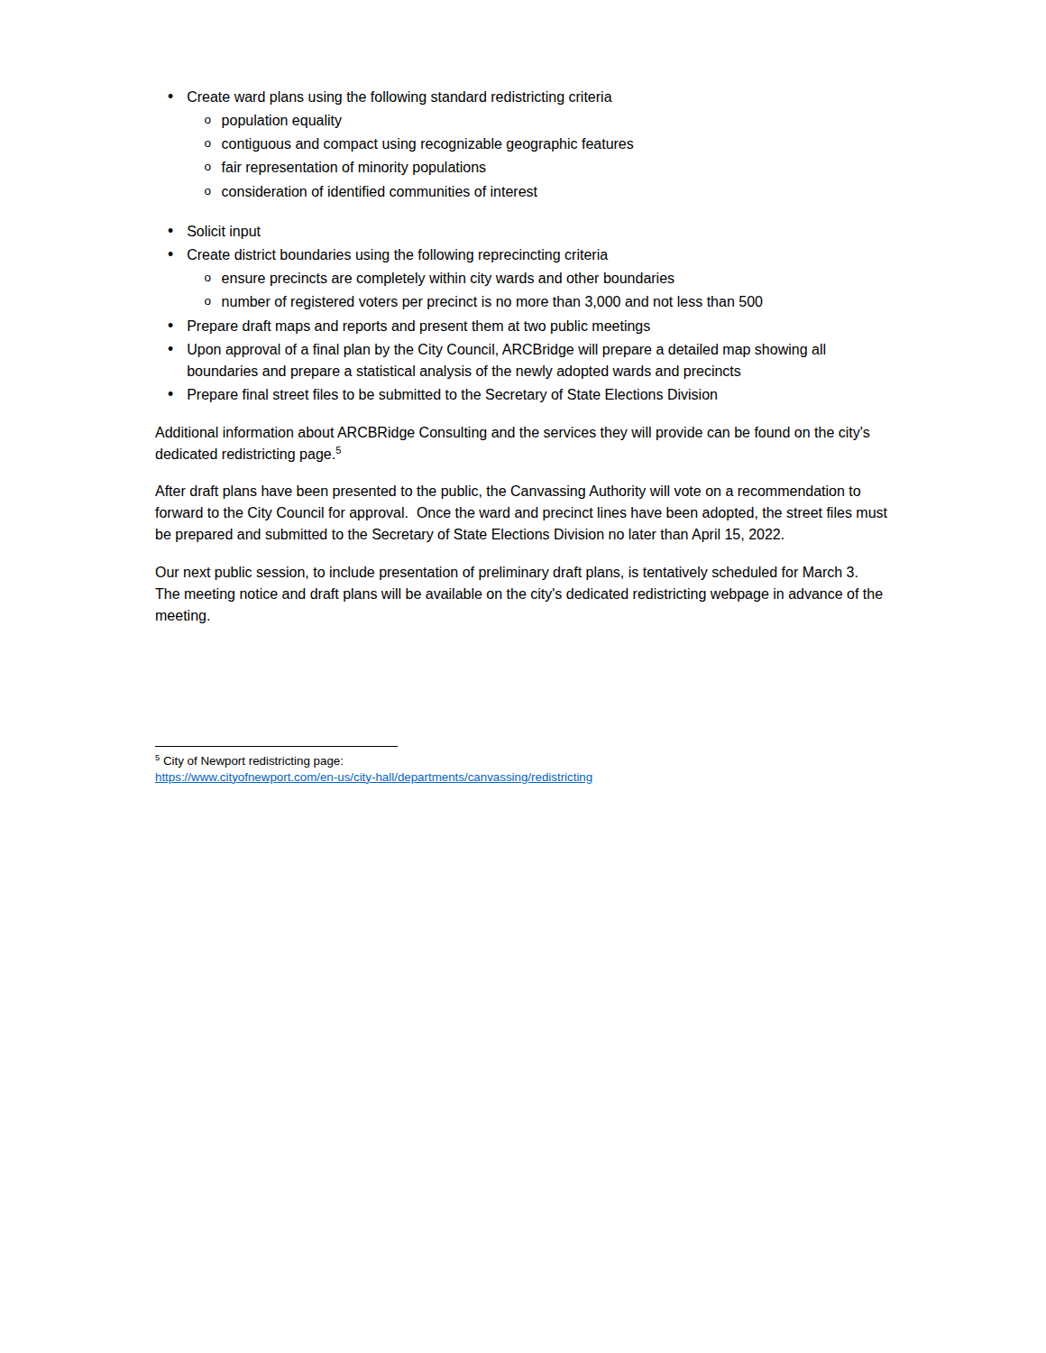Create ward plans using the following standard redistricting criteria
population equality
contiguous and compact using recognizable geographic features
fair representation of minority populations
consideration of identified communities of interest
Solicit input
Create district boundaries using the following reprecincting criteria
ensure precincts are completely within city wards and other boundaries
number of registered voters per precinct is no more than 3,000 and not less than 500
Prepare draft maps and reports and present them at two public meetings
Upon approval of a final plan by the City Council, ARCBridge will prepare a detailed map showing all boundaries and prepare a statistical analysis of the newly adopted wards and precincts
Prepare final street files to be submitted to the Secretary of State Elections Division
Additional information about ARCBRidge Consulting and the services they will provide can be found on the city's dedicated redistricting page.5
After draft plans have been presented to the public, the Canvassing Authority will vote on a recommendation to forward to the City Council for approval. Once the ward and precinct lines have been adopted, the street files must be prepared and submitted to the Secretary of State Elections Division no later than April 15, 2022.
Our next public session, to include presentation of preliminary draft plans, is tentatively scheduled for March 3. The meeting notice and draft plans will be available on the city's dedicated redistricting webpage in advance of the meeting.
5 City of Newport redistricting page:
https://www.cityofnewport.com/en-us/city-hall/departments/canvassing/redistricting